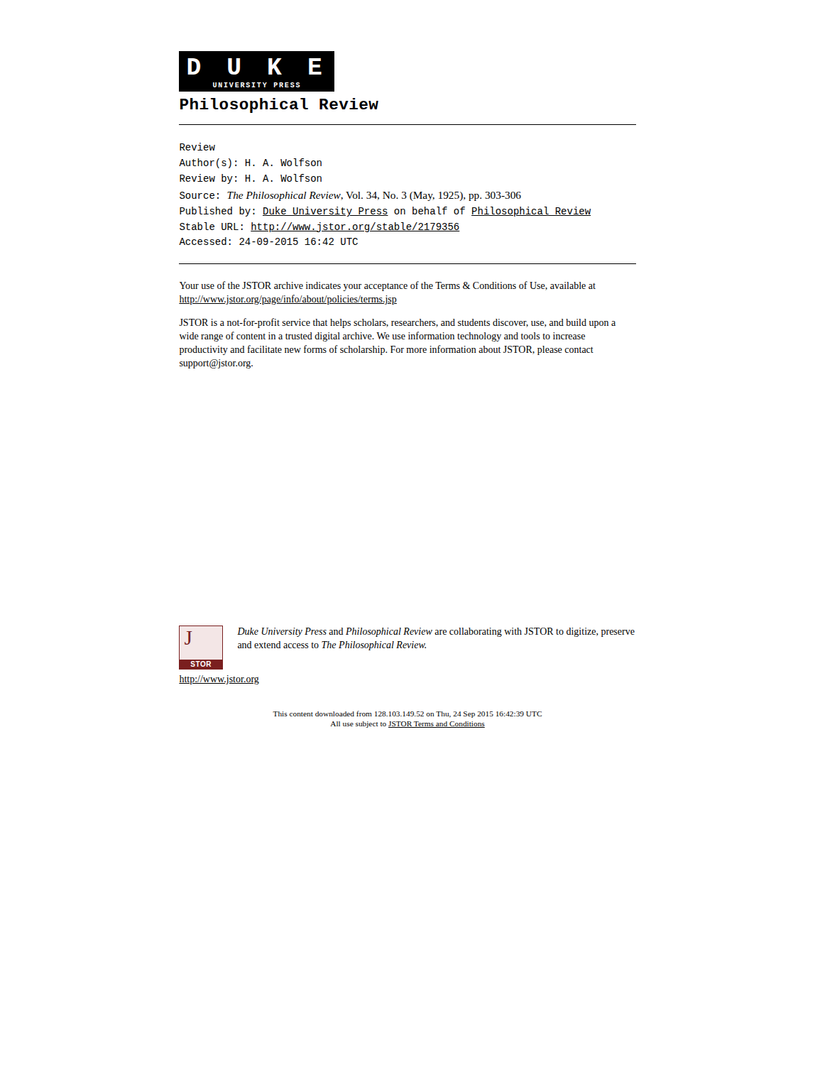D U K EUNIVERSITY PRESS
Philosophical Review
Review
Author(s): H. A. Wolfson
Review by: H. A. Wolfson
Source: The Philosophical Review, Vol. 34, No. 3 (May, 1925), pp. 303-306
Published by: Duke University Press on behalf of Philosophical Review
Stable URL: http://www.jstor.org/stable/2179356
Accessed: 24-09-2015 16:42 UTC
Your use of the JSTOR archive indicates your acceptance of the Terms & Conditions of Use, available at http://www.jstor.org/page/info/about/policies/terms.jsp
JSTOR is a not-for-profit service that helps scholars, researchers, and students discover, use, and build upon a wide range of content in a trusted digital archive. We use information technology and tools to increase productivity and facilitate new forms of scholarship. For more information about JSTOR, please contact support@jstor.org.
J
STOR
Duke University Press and Philosophical Review are collaborating with JSTOR to digitize, preserve and extend access to The Philosophical Review.
http://www.jstor.org
This content downloaded from 128.103.149.52 on Thu, 24 Sep 2015 16:42:39 UTC
All use subject to JSTOR Terms and Conditions